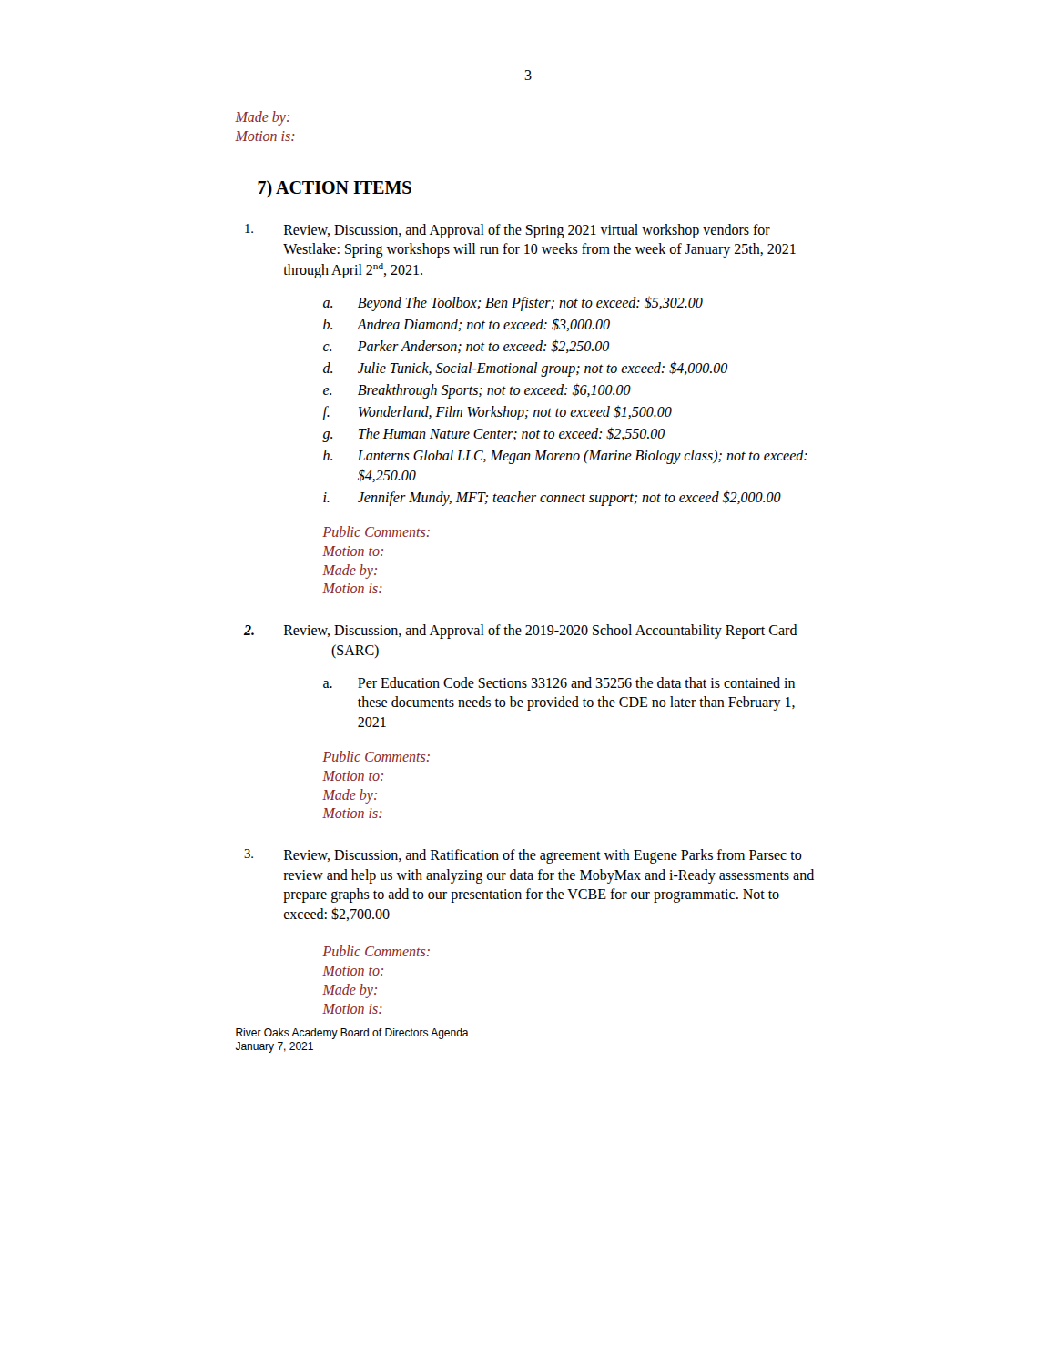3
Made by:
Motion is:
7) ACTION ITEMS
1.
Review, Discussion, and Approval of the Spring 2021 virtual workshop vendors for Westlake: Spring workshops will run for 10 weeks from the week of January 25th, 2021 through April 2nd, 2021.
a. Beyond The Toolbox; Ben Pfister; not to exceed: $5,302.00
b. Andrea Diamond; not to exceed: $3,000.00
c. Parker Anderson; not to exceed: $2,250.00
d. Julie Tunick, Social-Emotional group; not to exceed: $4,000.00
e. Breakthrough Sports; not to exceed: $6,100.00
f. Wonderland, Film Workshop; not to exceed $1,500.00
g. The Human Nature Center; not to exceed: $2,550.00
h. Lanterns Global LLC, Megan Moreno (Marine Biology class); not to exceed: $4,250.00
i. Jennifer Mundy, MFT; teacher connect support; not to exceed $2,000.00
Public Comments:
Motion to:
Made by:
Motion is:
2.
Review, Discussion, and Approval of the 2019-2020 School Accountability Report Card
(SARC)
a. Per Education Code Sections 33126 and 35256 the data that is contained in these documents needs to be provided to the CDE no later than February 1, 2021
Public Comments:
Motion to:
Made by:
Motion is:
3.
Review, Discussion, and Ratification of the agreement with Eugene Parks from Parsec to review and help us with analyzing our data for the MobyMax and i-Ready assessments and prepare graphs to add to our presentation for the VCBE for our programmatic. Not to exceed: $2,700.00
Public Comments:
Motion to:
Made by:
Motion is:
River Oaks Academy Board of Directors Agenda
January 7, 2021